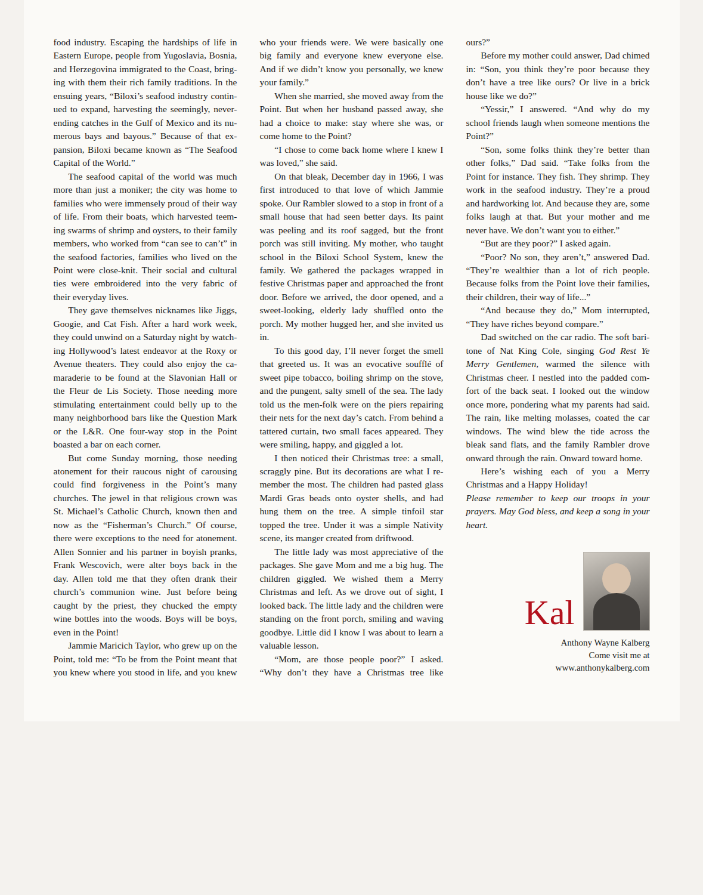food industry. Escaping the hardships of life in Eastern Europe, people from Yugoslavia, Bosnia, and Herzegovina immigrated to the Coast, bringing with them their rich family traditions. In the ensuing years, “Biloxi’s seafood industry continued to expand, harvesting the seemingly, never-ending catches in the Gulf of Mexico and its numerous bays and bayous.” Because of that expansion, Biloxi became known as “The Seafood Capital of the World.”
The seafood capital of the world was much more than just a moniker; the city was home to families who were immensely proud of their way of life. From their boats, which harvested teeming swarms of shrimp and oysters, to their family members, who worked from “can see to can’t” in the seafood factories, families who lived on the Point were close-knit. Their social and cultural ties were embroidered into the very fabric of their everyday lives.
They gave themselves nicknames like Jiggs, Googie, and Cat Fish. After a hard work week, they could unwind on a Saturday night by watching Hollywood’s latest endeavor at the Roxy or Avenue theaters. They could also enjoy the camaraderie to be found at the Slavonian Hall or the Fleur de Lis Society. Those needing more stimulating entertainment could belly up to the many neighborhood bars like the Question Mark or the L&R. One four-way stop in the Point boasted a bar on each corner.
But come Sunday morning, those needing atonement for their raucous night of carousing could find forgiveness in the Point’s many churches. The jewel in that religious crown was St. Michael’s Catholic Church, known then and now as the “Fisherman’s Church.” Of course, there were exceptions to the need for atonement. Allen Sonnier and his partner in boyish pranks, Frank Wescovich, were alter boys back in the day. Allen told me that they often drank their church’s communion wine. Just before being caught by the priest, they chucked the empty wine bottles into the woods. Boys will be boys, even in the Point!
Jammie Maricich Taylor, who grew up on the Point, told me: “To be from the Point meant that you knew where you stood in life, and you knew who your friends were. We were basically one big family and everyone knew everyone else. And if we didn’t know you personally, we knew your family.”
When she married, she moved away from the Point. But when her husband passed away, she had a choice to make: stay where she was, or come home to the Point?
“I chose to come back home where I knew I was loved,” she said.
On that bleak, December day in 1966, I was first introduced to that love of which Jammie spoke. Our Rambler slowed to a stop in front of a small house that had seen better days. Its paint was peeling and its roof sagged, but the front porch was still inviting. My mother, who taught school in the Biloxi School System, knew the family. We gathered the packages wrapped in festive Christmas paper and approached the front door. Before we arrived, the door opened, and a sweet-looking, elderly lady shuffled onto the porch. My mother hugged her, and she invited us in.
To this good day, I’ll never forget the smell that greeted us. It was an evocative soufflé of sweet pipe tobacco, boiling shrimp on the stove, and the pungent, salty smell of the sea. The lady told us the men-folk were on the piers repairing their nets for the next day’s catch. From behind a tattered curtain, two small faces appeared. They were smiling, happy, and giggled a lot.
I then noticed their Christmas tree: a small, scraggly pine. But its decorations are what I remember the most. The children had pasted glass Mardi Gras beads onto oyster shells, and had hung them on the tree. A simple tinfoil star topped the tree. Under it was a simple Nativity scene, its manger created from driftwood.
The little lady was most appreciative of the packages. She gave Mom and me a big hug. The children giggled. We wished them a Merry Christmas and left. As we drove out of sight, I looked back. The little lady and the children were standing on the front porch, smiling and waving goodbye. Little did I know I was about to learn a valuable lesson.
“Mom, are those people poor?” I asked. “Why don’t they have a Christmas tree like ours?”
Before my mother could answer, Dad chimed in: “Son, you think they’re poor because they don’t have a tree like ours? Or live in a brick house like we do?”
“Yessir,” I answered. “And why do my school friends laugh when someone mentions the Point?”
“Son, some folks think they’re better than other folks,” Dad said. “Take folks from the Point for instance. They fish. They shrimp. They work in the seafood industry. They’re a proud and hardworking lot. And because they are, some folks laugh at that. But your mother and me never have. We don’t want you to either.”
“But are they poor?” I asked again.
“Poor? No son, they aren’t,” answered Dad. “They’re wealthier than a lot of rich people. Because folks from the Point love their families, their children, their way of life...”
“And because they do,” Mom interrupted, “They have riches beyond compare.”
Dad switched on the car radio. The soft baritone of Nat King Cole, singing God Rest Ye Merry Gentlemen, warmed the silence with Christmas cheer. I nestled into the padded comfort of the back seat. I looked out the window once more, pondering what my parents had said. The rain, like melting molasses, coated the car windows. The wind blew the tide across the bleak sand flats, and the family Rambler drove onward through the rain. Onward toward home.
Here’s wishing each of you a Merry Christmas and a Happy Holiday!
Please remember to keep our troops in your prayers. May God bless, and keep a song in your heart.
Kal
Anthony Wayne Kalberg
Come visit me at
www.anthonykalberg.com